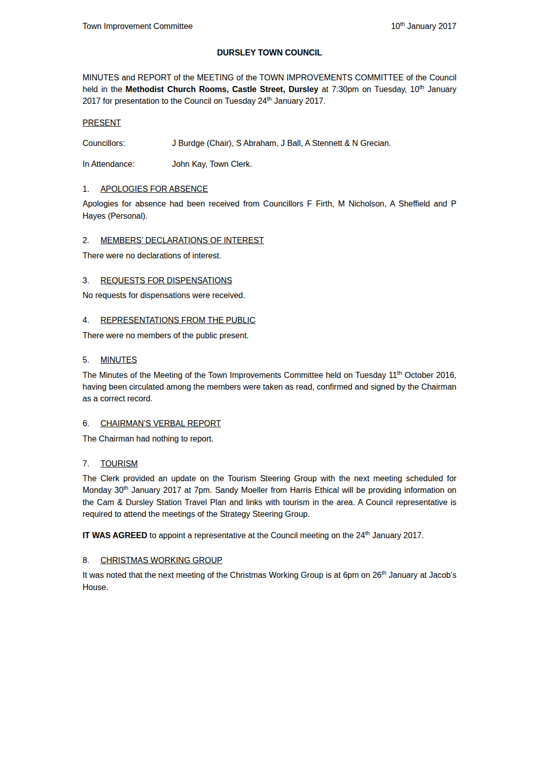Town Improvement Committee 10th January 2017
DURSLEY TOWN COUNCIL
MINUTES and REPORT of the MEETING of the TOWN IMPROVEMENTS COMMITTEE of the Council held in the Methodist Church Rooms, Castle Street, Dursley at 7:30pm on Tuesday, 10th January 2017 for presentation to the Council on Tuesday 24th January 2017.
PRESENT
Councillors: J Burdge (Chair), S Abraham, J Ball, A Stennett & N Grecian.
In Attendance: John Kay, Town Clerk.
1. APOLOGIES FOR ABSENCE
Apologies for absence had been received from Councillors F Firth, M Nicholson, A Sheffield and P Hayes (Personal).
2. MEMBERS’ DECLARATIONS OF INTEREST
There were no declarations of interest.
3. REQUESTS FOR DISPENSATIONS
No requests for dispensations were received.
4. REPRESENTATIONS FROM THE PUBLIC
There were no members of the public present.
5. MINUTES
The Minutes of the Meeting of the Town Improvements Committee held on Tuesday 11th October 2016, having been circulated among the members were taken as read, confirmed and signed by the Chairman as a correct record.
6. CHAIRMAN’S VERBAL REPORT
The Chairman had nothing to report.
7. TOURISM
The Clerk provided an update on the Tourism Steering Group with the next meeting scheduled for Monday 30th January 2017 at 7pm. Sandy Moeller from Harris Ethical will be providing information on the Cam & Dursley Station Travel Plan and links with tourism in the area. A Council representative is required to attend the meetings of the Strategy Steering Group.
IT WAS AGREED to appoint a representative at the Council meeting on the 24th January 2017.
8. CHRISTMAS WORKING GROUP
It was noted that the next meeting of the Christmas Working Group is at 6pm on 26th January at Jacob’s House.